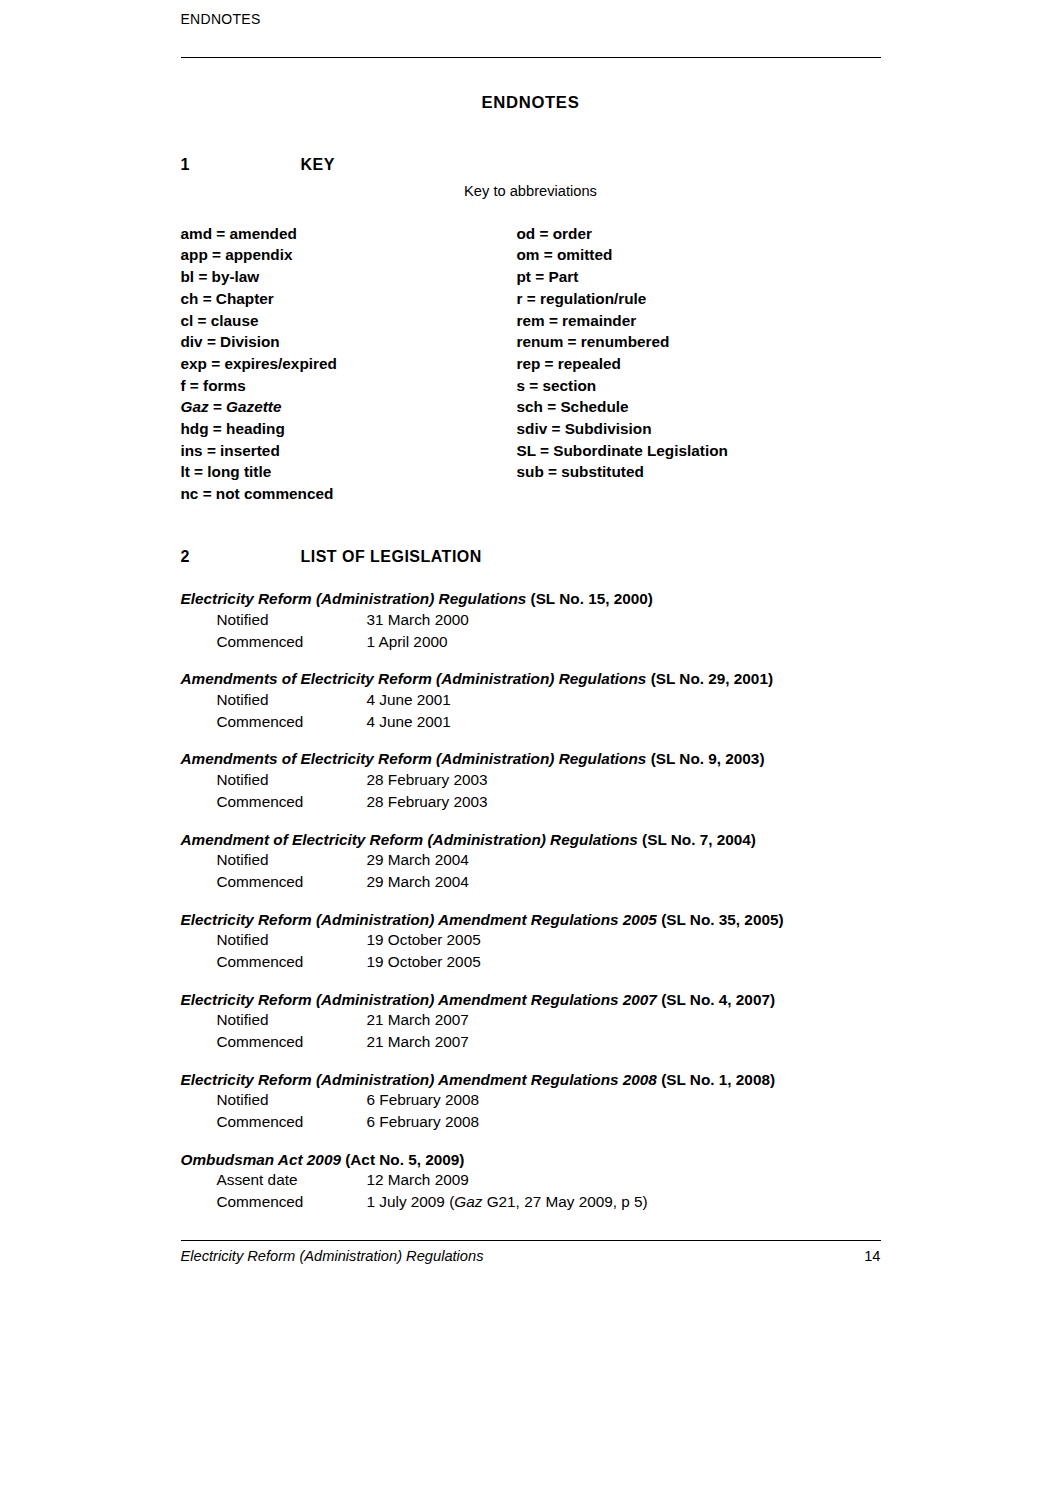ENDNOTES
ENDNOTES
1 KEY
Key to abbreviations
| amd = amended | od = order |
| app = appendix | om = omitted |
| bl = by-law | pt = Part |
| ch = Chapter | r = regulation/rule |
| cl = clause | rem = remainder |
| div = Division | renum = renumbered |
| exp = expires/expired | rep = repealed |
| f = forms | s = section |
| Gaz = Gazette | sch = Schedule |
| hdg = heading | sdiv = Subdivision |
| ins = inserted | SL = Subordinate Legislation |
| lt = long title | sub = substituted |
| nc = not commenced | |
2 LIST OF LEGISLATION
Electricity Reform (Administration) Regulations (SL No. 15, 2000)
| Notified | 31 March 2000 |
| Commenced | 1 April 2000 |
Amendments of Electricity Reform (Administration) Regulations (SL No. 29, 2001)
| Notified | 4 June 2001 |
| Commenced | 4 June 2001 |
Amendments of Electricity Reform (Administration) Regulations (SL No. 9, 2003)
| Notified | 28 February 2003 |
| Commenced | 28 February 2003 |
Amendment of Electricity Reform (Administration) Regulations (SL No. 7, 2004)
| Notified | 29 March 2004 |
| Commenced | 29 March 2004 |
Electricity Reform (Administration) Amendment Regulations 2005 (SL No. 35, 2005)
| Notified | 19 October 2005 |
| Commenced | 19 October 2005 |
Electricity Reform (Administration) Amendment Regulations 2007 (SL No. 4, 2007)
| Notified | 21 March 2007 |
| Commenced | 21 March 2007 |
Electricity Reform (Administration) Amendment Regulations 2008 (SL No. 1, 2008)
| Notified | 6 February 2008 |
| Commenced | 6 February 2008 |
Ombudsman Act 2009 (Act No. 5, 2009)
| Assent date | 12 March 2009 |
| Commenced | 1 July 2009 ( Gaz G21, 27 May 2009, p 5) |
Electricity Reform (Administration) Regulations
14